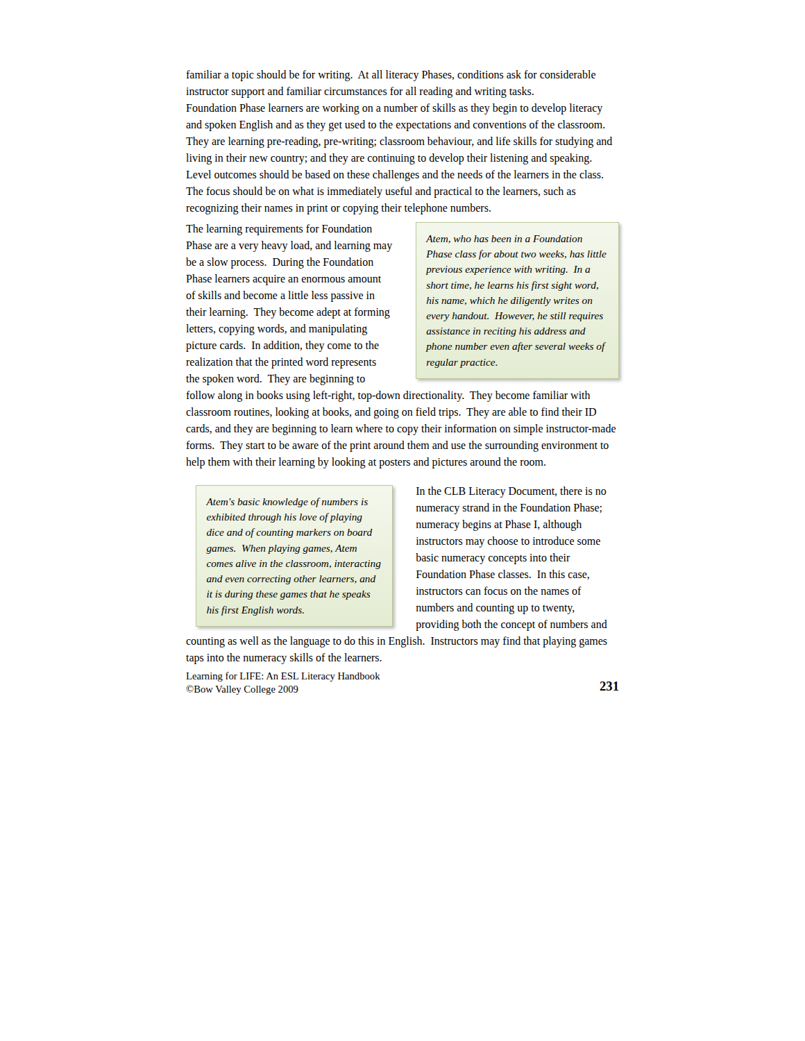familiar a topic should be for writing. At all literacy Phases, conditions ask for considerable instructor support and familiar circumstances for all reading and writing tasks.
Foundation Phase learners are working on a number of skills as they begin to develop literacy and spoken English and as they get used to the expectations and conventions of the classroom. They are learning pre-reading, pre-writing; classroom behaviour, and life skills for studying and living in their new country; and they are continuing to develop their listening and speaking. Level outcomes should be based on these challenges and the needs of the learners in the class. The focus should be on what is immediately useful and practical to the learners, such as recognizing their names in print or copying their telephone numbers.
Atem, who has been in a Foundation Phase class for about two weeks, has little previous experience with writing. In a short time, he learns his first sight word, his name, which he diligently writes on every handout. However, he still requires assistance in reciting his address and phone number even after several weeks of regular practice.
The learning requirements for Foundation Phase are a very heavy load, and learning may be a slow process. During the Foundation Phase learners acquire an enormous amount of skills and become a little less passive in their learning. They become adept at forming letters, copying words, and manipulating picture cards. In addition, they come to the realization that the printed word represents the spoken word. They are beginning to follow along in books using left-right, top-down directionality. They become familiar with classroom routines, looking at books, and going on field trips. They are able to find their ID cards, and they are beginning to learn where to copy their information on simple instructor-made forms. They start to be aware of the print around them and use the surrounding environment to help them with their learning by looking at posters and pictures around the room.
Atem's basic knowledge of numbers is exhibited through his love of playing dice and of counting markers on board games. When playing games, Atem comes alive in the classroom, interacting and even correcting other learners, and it is during these games that he speaks his first English words.
In the CLB Literacy Document, there is no numeracy strand in the Foundation Phase; numeracy begins at Phase I, although instructors may choose to introduce some basic numeracy concepts into their Foundation Phase classes. In this case, instructors can focus on the names of numbers and counting up to twenty, providing both the concept of numbers and counting as well as the language to do this in English. Instructors may find that playing games taps into the numeracy skills of the learners.
231 Learning for LIFE: An ESL Literacy Handbook
©Bow Valley College 2009